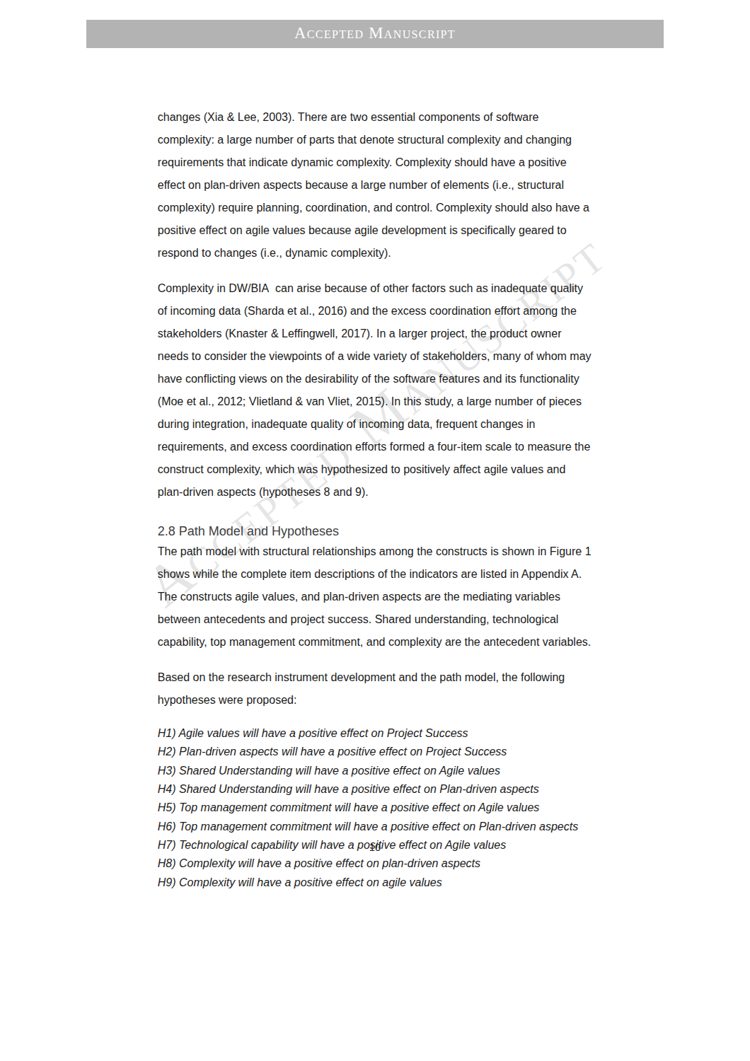Accepted Manuscript
Accepted Manuscript
changes (Xia & Lee, 2003). There are two essential components of software complexity: a large number of parts that denote structural complexity and changing requirements that indicate dynamic complexity. Complexity should have a positive effect on plan-driven aspects because a large number of elements (i.e., structural complexity) require planning, coordination, and control. Complexity should also have a positive effect on agile values because agile development is specifically geared to respond to changes (i.e., dynamic complexity).
Complexity in DW/BIA can arise because of other factors such as inadequate quality of incoming data (Sharda et al., 2016) and the excess coordination effort among the stakeholders (Knaster & Leffingwell, 2017). In a larger project, the product owner needs to consider the viewpoints of a wide variety of stakeholders, many of whom may have conflicting views on the desirability of the software features and its functionality (Moe et al., 2012; Vlietland & van Vliet, 2015). In this study, a large number of pieces during integration, inadequate quality of incoming data, frequent changes in requirements, and excess coordination efforts formed a four-item scale to measure the construct complexity, which was hypothesized to positively affect agile values and plan-driven aspects (hypotheses 8 and 9).
2.8 Path Model and Hypotheses
The path model with structural relationships among the constructs is shown in Figure 1 shows while the complete item descriptions of the indicators are listed in Appendix A. The constructs agile values, and plan-driven aspects are the mediating variables between antecedents and project success. Shared understanding, technological capability, top management commitment, and complexity are the antecedent variables.
Based on the research instrument development and the path model, the following hypotheses were proposed:
H1) Agile values will have a positive effect on Project Success
H2) Plan-driven aspects will have a positive effect on Project Success
H3) Shared Understanding will have a positive effect on Agile values
H4) Shared Understanding will have a positive effect on Plan-driven aspects
H5) Top management commitment will have a positive effect on Agile values
H6) Top management commitment will have a positive effect on Plan-driven aspects
H7) Technological capability will have a positive effect on Agile values
H8) Complexity will have a positive effect on plan-driven aspects
H9) Complexity will have a positive effect on agile values
10